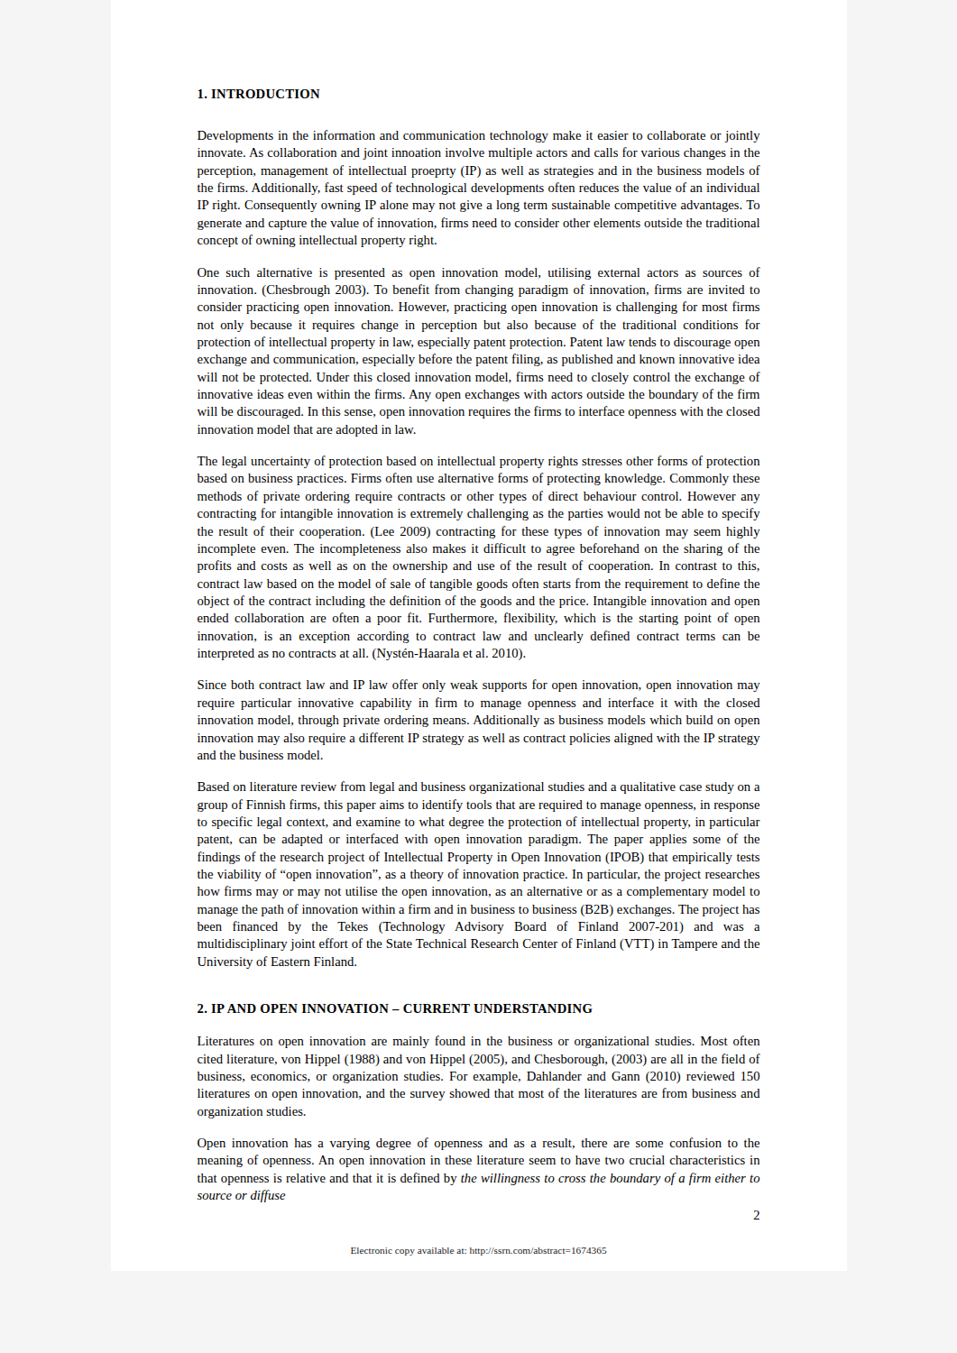1. INTRODUCTION
Developments in the information and communication technology make it easier to collaborate or jointly innovate. As collaboration and joint innoation involve multiple actors and calls for various changes in the perception, management of intellectual proeprty (IP) as well as strategies and in the business models of the firms. Additionally, fast speed of technological developments often reduces the value of an individual IP right. Consequently owning IP alone may not give a long term sustainable competitive advantages. To generate and capture the value of innovation, firms need to consider other elements outside the traditional concept of owning intellectual property right.
One such alternative is presented as open innovation model, utilising external actors as sources of innovation. (Chesbrough 2003). To benefit from changing paradigm of innovation, firms are invited to consider practicing open innovation. However, practicing open innovation is challenging for most firms not only because it requires change in perception but also because of the traditional conditions for protection of intellectual property in law, especially patent protection. Patent law tends to discourage open exchange and communication, especially before the patent filing, as published and known innovative idea will not be protected. Under this closed innovation model, firms need to closely control the exchange of innovative ideas even within the firms. Any open exchanges with actors outside the boundary of the firm will be discouraged. In this sense, open innovation requires the firms to interface openness with the closed innovation model that are adopted in law.
The legal uncertainty of protection based on intellectual property rights stresses other forms of protection based on business practices. Firms often use alternative forms of protecting knowledge. Commonly these methods of private ordering require contracts or other types of direct behaviour control. However any contracting for intangible innovation is extremely challenging as the parties would not be able to specify the result of their cooperation. (Lee 2009) contracting for these types of innovation may seem highly incomplete even. The incompleteness also makes it difficult to agree beforehand on the sharing of the profits and costs as well as on the ownership and use of the result of cooperation. In contrast to this, contract law based on the model of sale of tangible goods often starts from the requirement to define the object of the contract including the definition of the goods and the price. Intangible innovation and open ended collaboration are often a poor fit. Furthermore, flexibility, which is the starting point of open innovation, is an exception according to contract law and unclearly defined contract terms can be interpreted as no contracts at all. (Nystén-Haarala et al. 2010).
Since both contract law and IP law offer only weak supports for open innovation, open innovation may require particular innovative capability in firm to manage openness and interface it with the closed innovation model, through private ordering means. Additionally as business models which build on open innovation may also require a different IP strategy as well as contract policies aligned with the IP strategy and the business model.
Based on literature review from legal and business organizational studies and a qualitative case study on a group of Finnish firms, this paper aims to identify tools that are required to manage openness, in response to specific legal context, and examine to what degree the protection of intellectual property, in particular patent, can be adapted or interfaced with open innovation paradigm. The paper applies some of the findings of the research project of Intellectual Property in Open Innovation (IPOB) that empirically tests the viability of “open innovation”, as a theory of innovation practice. In particular, the project researches how firms may or may not utilise the open innovation, as an alternative or as a complementary model to manage the path of innovation within a firm and in business to business (B2B) exchanges. The project has been financed by the Tekes (Technology Advisory Board of Finland 2007-201) and was a multidisciplinary joint effort of the State Technical Research Center of Finland (VTT) in Tampere and the University of Eastern Finland.
2. IP AND OPEN INNOVATION – CURRENT UNDERSTANDING
Literatures on open innovation are mainly found in the business or organizational studies. Most often cited literature, von Hippel (1988) and von Hippel (2005), and Chesborough, (2003) are all in the field of business, economics, or organization studies. For example, Dahlander and Gann (2010) reviewed 150 literatures on open innovation, and the survey showed that most of the literatures are from business and organization studies.
Open innovation has a varying degree of openness and as a result, there are some confusion to the meaning of openness. An open innovation in these literature seem to have two crucial characteristics in that openness is relative and that it is defined by the willingness to cross the boundary of a firm either to source or diffuse
2
Electronic copy available at: http://ssrn.com/abstract=1674365